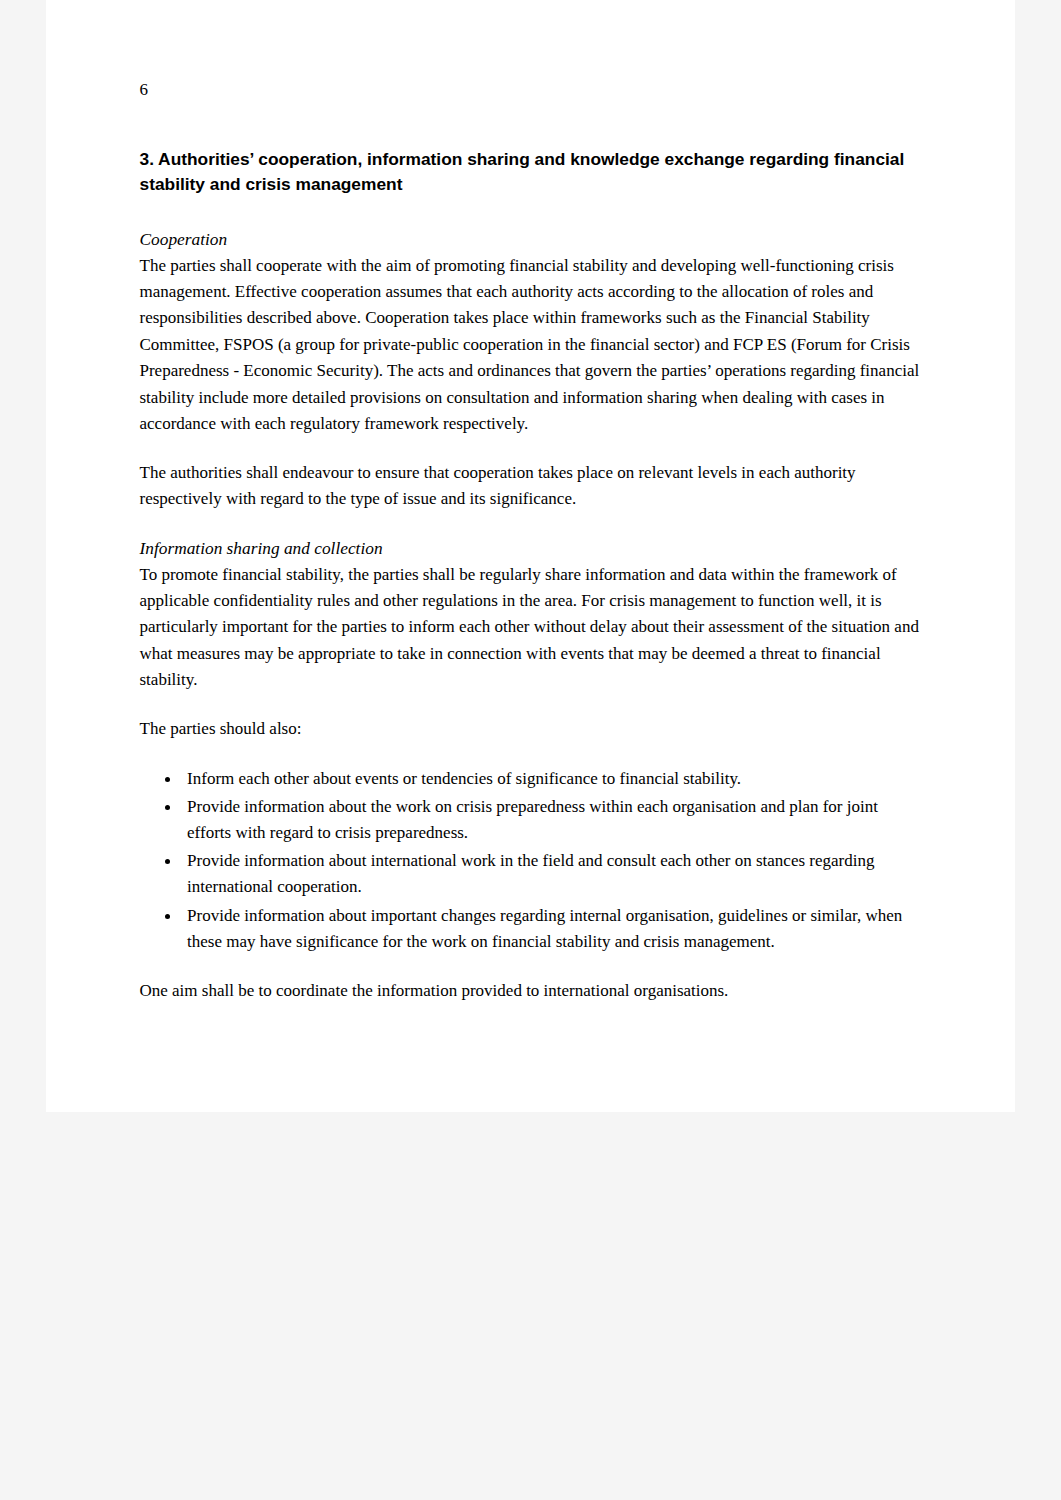6
3. Authorities’ cooperation, information sharing and knowledge exchange regarding financial stability and crisis management
Cooperation
The parties shall cooperate with the aim of promoting financial stability and developing well-functioning crisis management. Effective cooperation assumes that each authority acts according to the allocation of roles and responsibilities described above. Cooperation takes place within frameworks such as the Financial Stability Committee, FSPOS (a group for private-public cooperation in the financial sector) and FCP ES (Forum for Crisis Preparedness - Economic Security). The acts and ordinances that govern the parties’ operations regarding financial stability include more detailed provisions on consultation and information sharing when dealing with cases in accordance with each regulatory framework respectively.
The authorities shall endeavour to ensure that cooperation takes place on relevant levels in each authority respectively with regard to the type of issue and its significance.
Information sharing and collection
To promote financial stability, the parties shall be regularly share information and data within the framework of applicable confidentiality rules and other regulations in the area. For crisis management to function well, it is particularly important for the parties to inform each other without delay about their assessment of the situation and what measures may be appropriate to take in connection with events that may be deemed a threat to financial stability.
The parties should also:
Inform each other about events or tendencies of significance to financial stability.
Provide information about the work on crisis preparedness within each organisation and plan for joint efforts with regard to crisis preparedness.
Provide information about international work in the field and consult each other on stances regarding international cooperation.
Provide information about important changes regarding internal organisation, guidelines or similar, when these may have significance for the work on financial stability and crisis management.
One aim shall be to coordinate the information provided to international organisations.